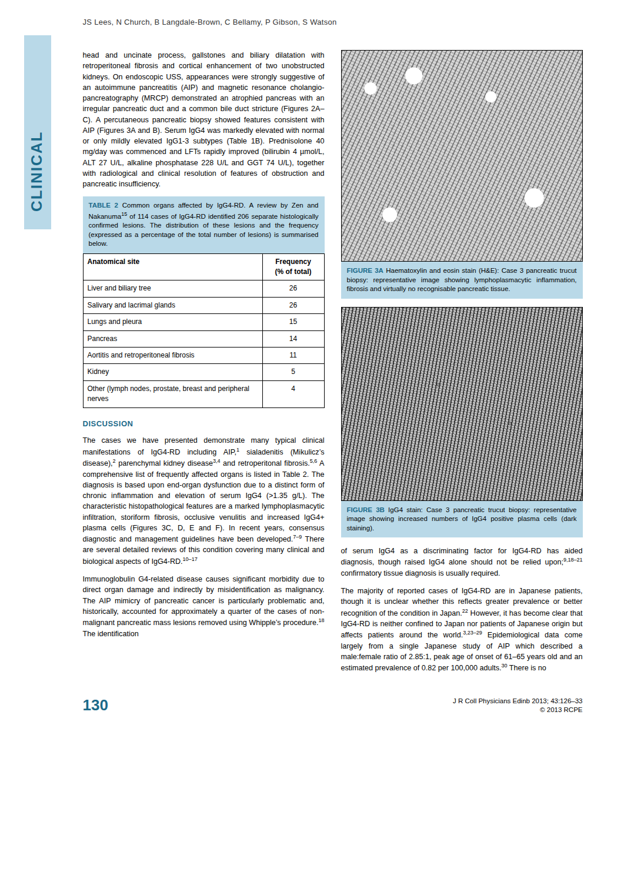CLINICAL
JS Lees, N Church, B Langdale-Brown, C Bellamy, P Gibson, S Watson
head and uncinate process, gallstones and biliary dilatation with retroperitoneal fibrosis and cortical enhancement of two unobstructed kidneys. On endoscopic USS, appearances were strongly suggestive of an autoimmune pancreatitis (AIP) and magnetic resonance cholangio-pancreatography (MRCP) demonstrated an atrophied pancreas with an irregular pancreatic duct and a common bile duct stricture (Figures 2A–C). A percutaneous pancreatic biopsy showed features consistent with AIP (Figures 3A and B). Serum IgG4 was markedly elevated with normal or only mildly elevated IgG1-3 subtypes (Table 1B). Prednisolone 40 mg/day was commenced and LFTs rapidly improved (bilirubin 4 µmol/L, ALT 27 U/L, alkaline phosphatase 228 U/L and GGT 74 U/L), together with radiological and clinical resolution of features of obstruction and pancreatic insufficiency.
TABLE 2 Common organs affected by IgG4-RD. A review by Zen and Nakanuma15 of 114 cases of IgG4-RD identified 206 separate histologically confirmed lesions. The distribution of these lesions and the frequency (expressed as a percentage of the total number of lesions) is summarised below.
| Anatomical site | Frequency (% of total) |
| --- | --- |
| Liver and biliary tree | 26 |
| Salivary and lacrimal glands | 26 |
| Lungs and pleura | 15 |
| Pancreas | 14 |
| Aortitis and retroperitoneal fibrosis | 11 |
| Kidney | 5 |
| Other (lymph nodes, prostate, breast and peripheral nerves | 4 |
DISCUSSION
The cases we have presented demonstrate many typical clinical manifestations of IgG4-RD including AIP,1 sialadenitis (Mikulicz’s disease),2 parenchymal kidney disease3,4 and retroperitonal fibrosis.5,6 A comprehensive list of frequently affected organs is listed in Table 2. The diagnosis is based upon end-organ dysfunction due to a distinct form of chronic inflammation and elevation of serum IgG4 (>1.35 g/L). The characteristic histopathological features are a marked lymphoplasmacytic infiltration, storiform fibrosis, occlusive venulitis and increased IgG4+ plasma cells (Figures 3C, D, E and F). In recent years, consensus diagnostic and management guidelines have been developed.7–9 There are several detailed reviews of this condition covering many clinical and biological aspects of IgG4-RD.10–17
Immunoglobulin G4-related disease causes significant morbidity due to direct organ damage and indirectly by misidentification as malignancy. The AIP mimicry of pancreatic cancer is particularly problematic and, historically, accounted for approximately a quarter of the cases of non-malignant pancreatic mass lesions removed using Whipple’s procedure.18 The identification
FIGURE 3A Haematoxylin and eosin stain (H&E): Case 3 pancreatic trucut biopsy: representative image showing lymphoplasmacytic inflammation, fibrosis and virtually no recognisable pancreatic tissue.
FIGURE 3B IgG4 stain: Case 3 pancreatic trucut biopsy: representative image showing increased numbers of IgG4 positive plasma cells (dark staining).
of serum IgG4 as a discriminating factor for IgG4-RD has aided diagnosis, though raised IgG4 alone should not be relied upon;9,18–21 confirmatory tissue diagnosis is usually required.
The majority of reported cases of IgG4-RD are in Japanese patients, though it is unclear whether this reflects greater prevalence or better recognition of the condition in Japan.22 However, it has become clear that IgG4-RD is neither confined to Japan nor patients of Japanese origin but affects patients around the world.3,23–29 Epidemiological data come largely from a single Japanese study of AIP which described a male:female ratio of 2.85:1, peak age of onset of 61–65 years old and an estimated prevalence of 0.82 per 100,000 adults.30 There is no
130
J R Coll Physicians Edinb 2013; 43:126–33
© 2013 RCPE